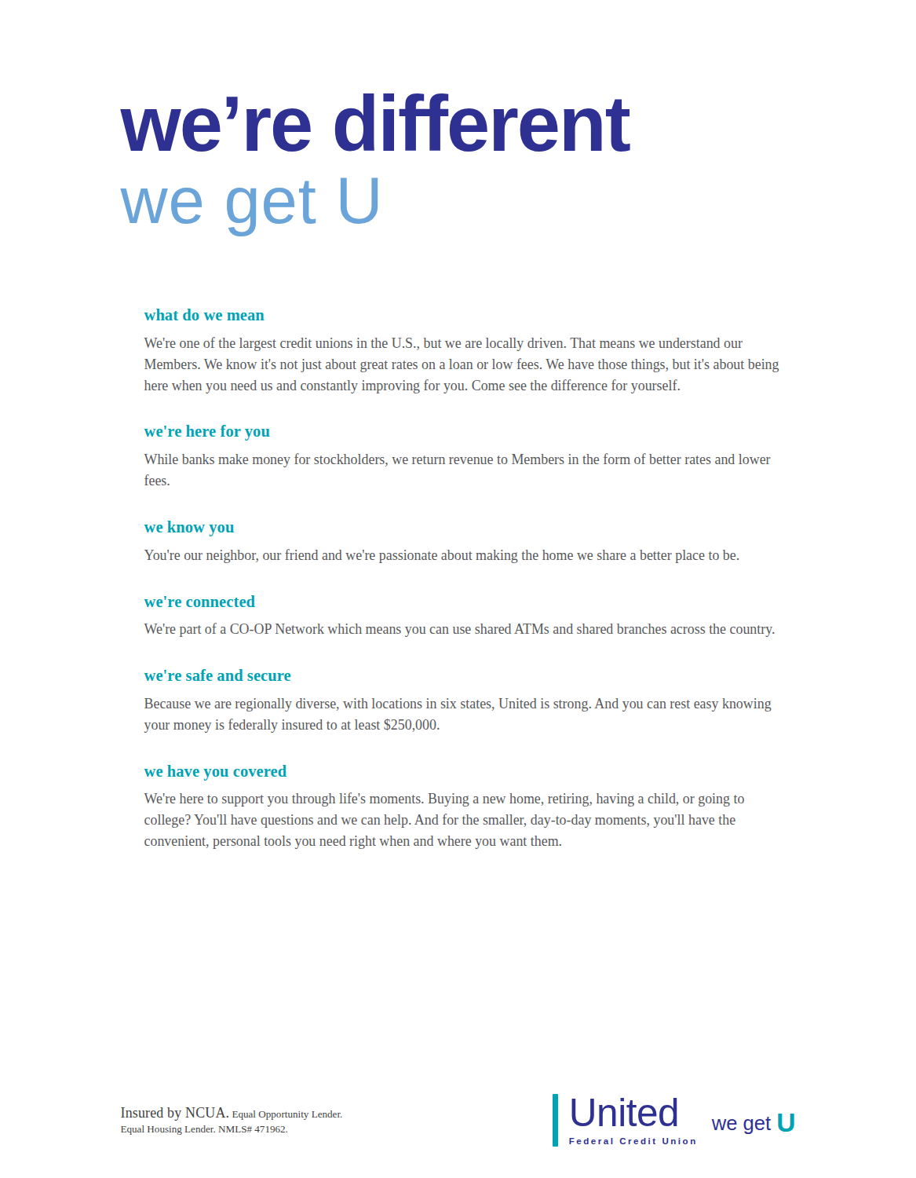we’re different we get U
what do we mean
We're one of the largest credit unions in the U.S., but we are locally driven. That means we understand our Members. We know it's not just about great rates on a loan or low fees. We have those things, but it's about being here when you need us and constantly improving for you. Come see the difference for yourself.
we're here for you
While banks make money for stockholders, we return revenue to Members in the form of better rates and lower fees.
we know you
You're our neighbor, our friend and we're passionate about making the home we share a better place to be.
we're connected
We're part of a CO-OP Network which means you can use shared ATMs and shared branches across the country.
we're safe and secure
Because we are regionally diverse, with locations in six states, United is strong. And you can rest easy knowing your money is federally insured to at least $250,000.
we have you covered
We're here to support you through life's moments. Buying a new home, retiring, having a child, or going to college? You'll have questions and we can help. And for the smaller, day-to-day moments, you'll have the convenient, personal tools you need right when and where you want them.
Insured by NCUA. Equal Opportunity Lender.
Equal Housing Lender. NMLS# 471962.
United Federal Credit Union
we get U